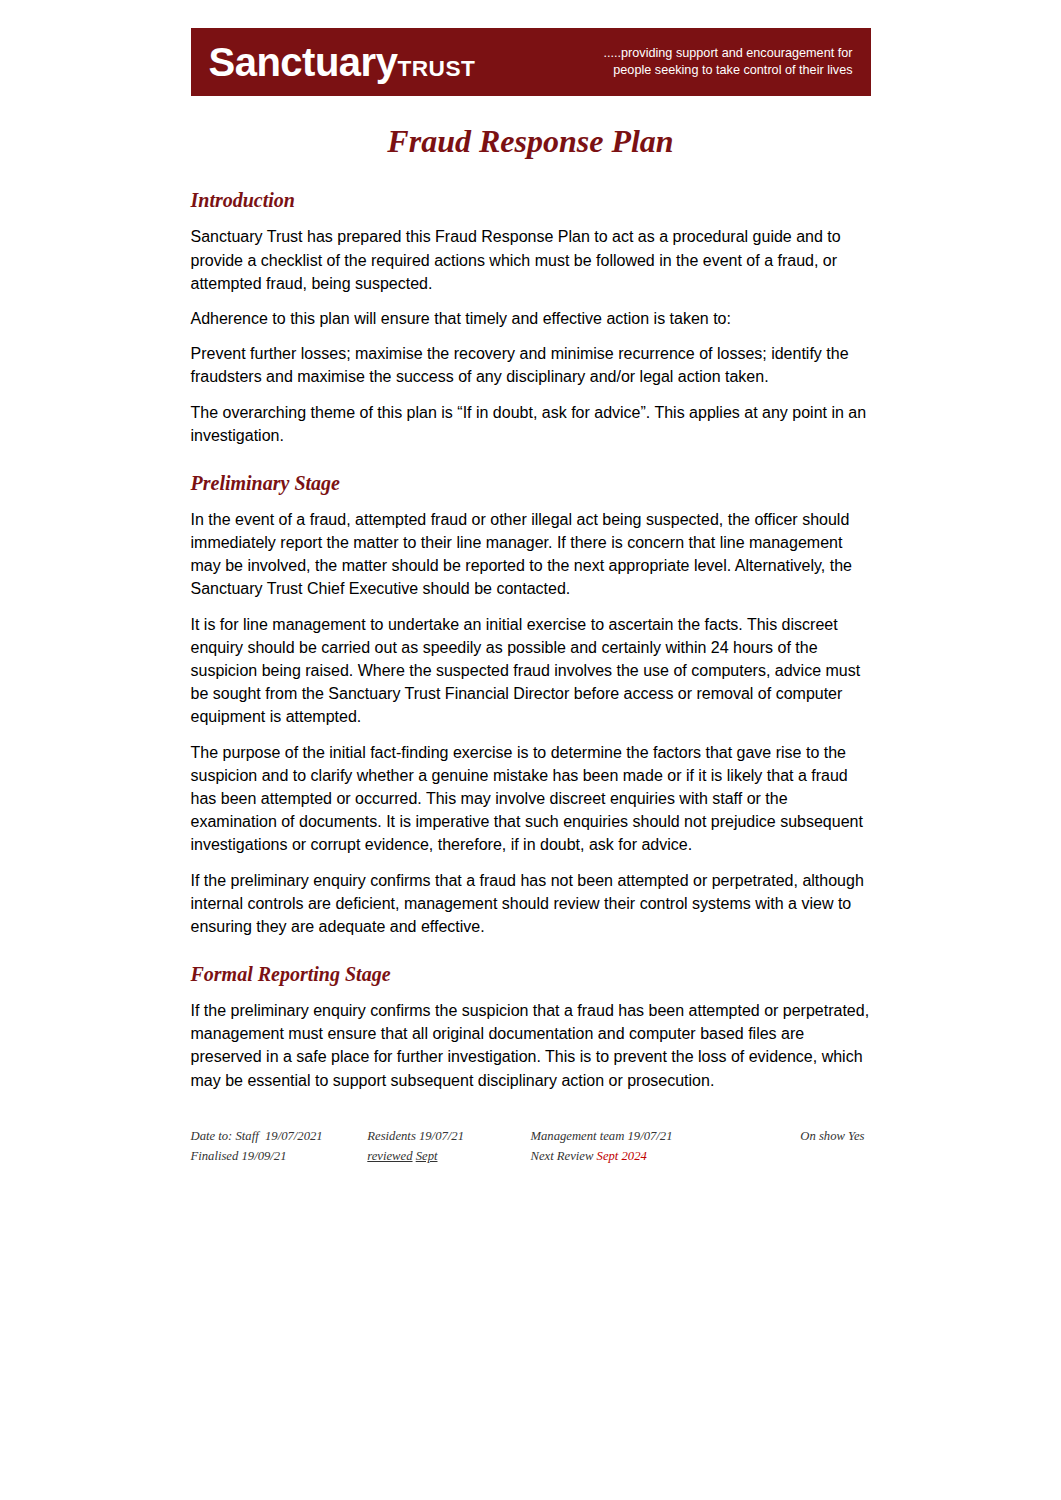SanctuaryTRUST
.....providing support and encouragement for
people seeking to take control of their lives
Fraud Response Plan
Introduction
Sanctuary Trust has prepared this Fraud Response Plan to act as a procedural guide and to provide a checklist of the required actions which must be followed in the event of a fraud, or attempted fraud, being suspected.
Adherence to this plan will ensure that timely and effective action is taken to:
Prevent further losses; maximise the recovery and minimise recurrence of losses; identify the fraudsters and maximise the success of any disciplinary and/or legal action taken.
The overarching theme of this plan is “If in doubt, ask for advice”. This applies at any point in an investigation.
Preliminary Stage
In the event of a fraud, attempted fraud or other illegal act being suspected, the officer should immediately report the matter to their line manager. If there is concern that line management may be involved, the matter should be reported to the next appropriate level. Alternatively, the Sanctuary Trust Chief Executive should be contacted.
It is for line management to undertake an initial exercise to ascertain the facts. This discreet enquiry should be carried out as speedily as possible and certainly within 24 hours of the suspicion being raised. Where the suspected fraud involves the use of computers, advice must be sought from the Sanctuary Trust Financial Director before access or removal of computer equipment is attempted.
The purpose of the initial fact-finding exercise is to determine the factors that gave rise to the suspicion and to clarify whether a genuine mistake has been made or if it is likely that a fraud has been attempted or occurred. This may involve discreet enquiries with staff or the examination of documents. It is imperative that such enquiries should not prejudice subsequent investigations or corrupt evidence, therefore, if in doubt, ask for advice.
If the preliminary enquiry confirms that a fraud has not been attempted or perpetrated, although internal controls are deficient, management should review their control systems with a view to ensuring they are adequate and effective.
Formal Reporting Stage
If the preliminary enquiry confirms the suspicion that a fraud has been attempted or perpetrated, management must ensure that all original documentation and computer based files are preserved in a safe place for further investigation. This is to prevent the loss of evidence, which may be essential to support subsequent disciplinary action or prosecution.
| Date to: Staff 19/07/2021 | Residents 19/07/21 | Management team 19/07/21 | On show Yes |
| Finalised 19/09/21 | reviewed Sept | Next Review Sept 2024 | |